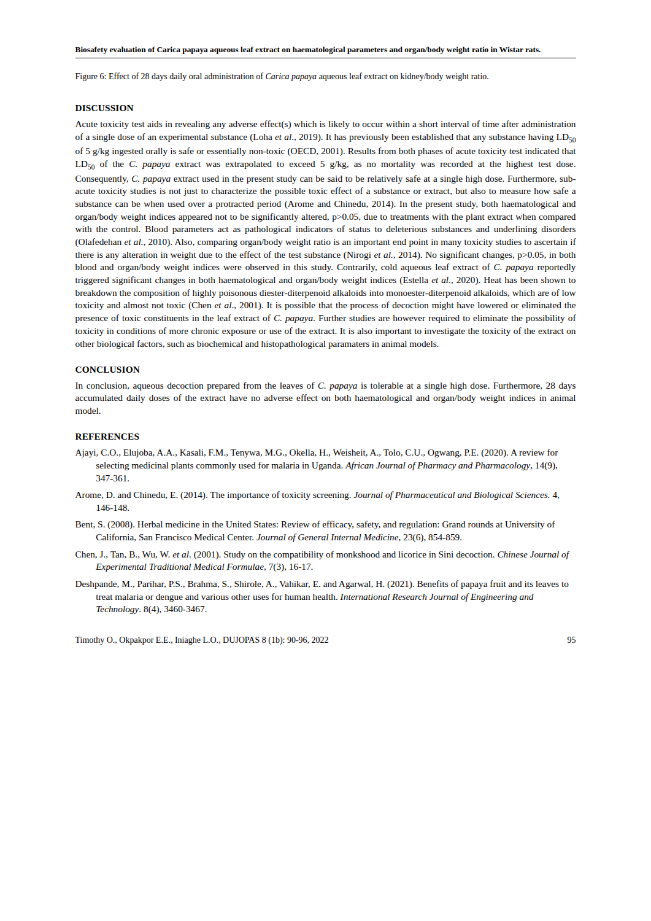Biosafety evaluation of Carica papaya aqueous leaf extract on haematological parameters and organ/body weight ratio in Wistar rats.
Figure 6: Effect of 28 days daily oral administration of Carica papaya aqueous leaf extract on kidney/body weight ratio.
Discussion
Acute toxicity test aids in revealing any adverse effect(s) which is likely to occur within a short interval of time after administration of a single dose of an experimental substance (Loha et al., 2019). It has previously been established that any substance having LD50 of 5 g/kg ingested orally is safe or essentially non-toxic (OECD, 2001). Results from both phases of acute toxicity test indicated that LD50 of the C. papaya extract was extrapolated to exceed 5 g/kg, as no mortality was recorded at the highest test dose. Consequently, C. papaya extract used in the present study can be said to be relatively safe at a single high dose. Furthermore, sub-acute toxicity studies is not just to characterize the possible toxic effect of a substance or extract, but also to measure how safe a substance can be when used over a protracted period (Arome and Chinedu, 2014). In the present study, both haematological and organ/body weight indices appeared not to be significantly altered, p>0.05, due to treatments with the plant extract when compared with the control. Blood parameters act as pathological indicators of status to deleterious substances and underlining disorders (Olafedehan et al., 2010). Also, comparing organ/body weight ratio is an important end point in many toxicity studies to ascertain if there is any alteration in weight due to the effect of the test substance (Nirogi et al., 2014). No significant changes, p>0.05, in both blood and organ/body weight indices were observed in this study. Contrarily, cold aqueous leaf extract of C. papaya reportedly triggered significant changes in both haematological and organ/body weight indices (Estella et al., 2020). Heat has been shown to breakdown the composition of highly poisonous diester-diterpenoid alkaloids into monoester-diterpenoid alkaloids, which are of low toxicity and almost not toxic (Chen et al., 2001). It is possible that the process of decoction might have lowered or eliminated the presence of toxic constituents in the leaf extract of C. papaya. Further studies are however required to eliminate the possibility of toxicity in conditions of more chronic exposure or use of the extract. It is also important to investigate the toxicity of the extract on other biological factors, such as biochemical and histopathological paramaters in animal models.
Conclusion
In conclusion, aqueous decoction prepared from the leaves of C. papaya is tolerable at a single high dose. Furthermore, 28 days accumulated daily doses of the extract have no adverse effect on both haematological and organ/body weight indices in animal model.
References
Ajayi, C.O., Elujoba, A.A., Kasali, F.M., Tenywa, M.G., Okella, H., Weisheit, A., Tolo, C.U., Ogwang, P.E. (2020). A review for selecting medicinal plants commonly used for malaria in Uganda. African Journal of Pharmacy and Pharmacology, 14(9), 347-361.
Arome, D. and Chinedu, E. (2014). The importance of toxicity screening. Journal of Pharmaceutical and Biological Sciences. 4, 146-148.
Bent, S. (2008). Herbal medicine in the United States: Review of efficacy, safety, and regulation: Grand rounds at University of California, San Francisco Medical Center. Journal of General Internal Medicine, 23(6), 854-859.
Chen, J., Tan, B., Wu, W. et al. (2001). Study on the compatibility of monkshood and licorice in Sini decoction. Chinese Journal of Experimental Traditional Medical Formulae, 7(3), 16-17.
Deshpande, M., Parihar, P.S., Brahma, S., Shirole, A., Vahikar, E. and Agarwal, H. (2021). Benefits of papaya fruit and its leaves to treat malaria or dengue and various other uses for human health. International Research Journal of Engineering and Technology. 8(4), 3460-3467.
Timothy O., Okpakpor E.E., Iniaghe L.O., DUJOPAS 8 (1b): 90-96, 2022 95